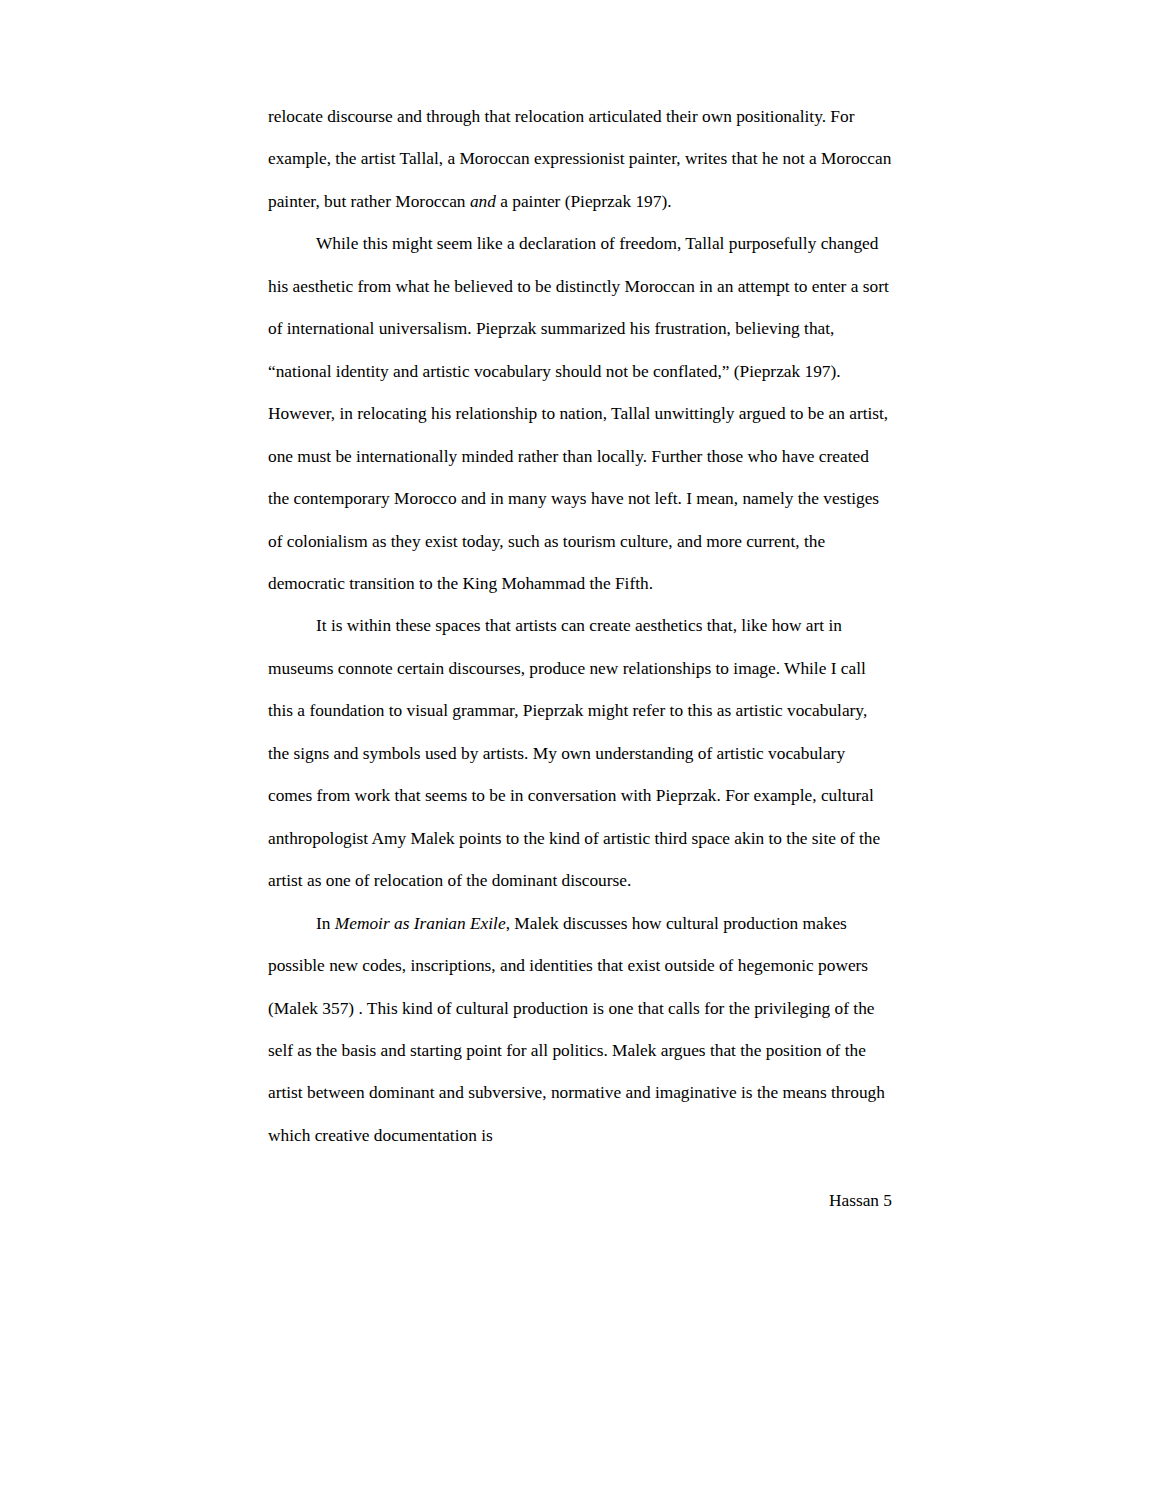relocate discourse and through that relocation articulated their own positionality. For example, the artist Tallal, a Moroccan expressionist painter, writes that he not a Moroccan painter, but rather Moroccan and a painter (Pieprzak 197).
While this might seem like a declaration of freedom, Tallal purposefully changed his aesthetic from what he believed to be distinctly Moroccan in an attempt to enter a sort of international universalism. Pieprzak summarized his frustration, believing that, “national identity and artistic vocabulary should not be conflated,” (Pieprzak 197). However, in relocating his relationship to nation, Tallal unwittingly argued to be an artist, one must be internationally minded rather than locally. Further those who have created the contemporary Morocco and in many ways have not left. I mean, namely the vestiges of colonialism as they exist today, such as tourism culture, and more current, the democratic transition to the King Mohammad the Fifth.
It is within these spaces that artists can create aesthetics that, like how art in museums connote certain discourses, produce new relationships to image. While I call this a foundation to visual grammar, Pieprzak might refer to this as artistic vocabulary, the signs and symbols used by artists. My own understanding of artistic vocabulary comes from work that seems to be in conversation with Pieprzak. For example, cultural anthropologist Amy Malek points to the kind of artistic third space akin to the site of the artist as one of relocation of the dominant discourse.
In Memoir as Iranian Exile, Malek discusses how cultural production makes possible new codes, inscriptions, and identities that exist outside of hegemonic powers (Malek 357) . This kind of cultural production is one that calls for the privileging of the self as the basis and starting point for all politics. Malek argues that the position of the artist between dominant and subversive, normative and imaginative is the means through which creative documentation is
Hassan 5